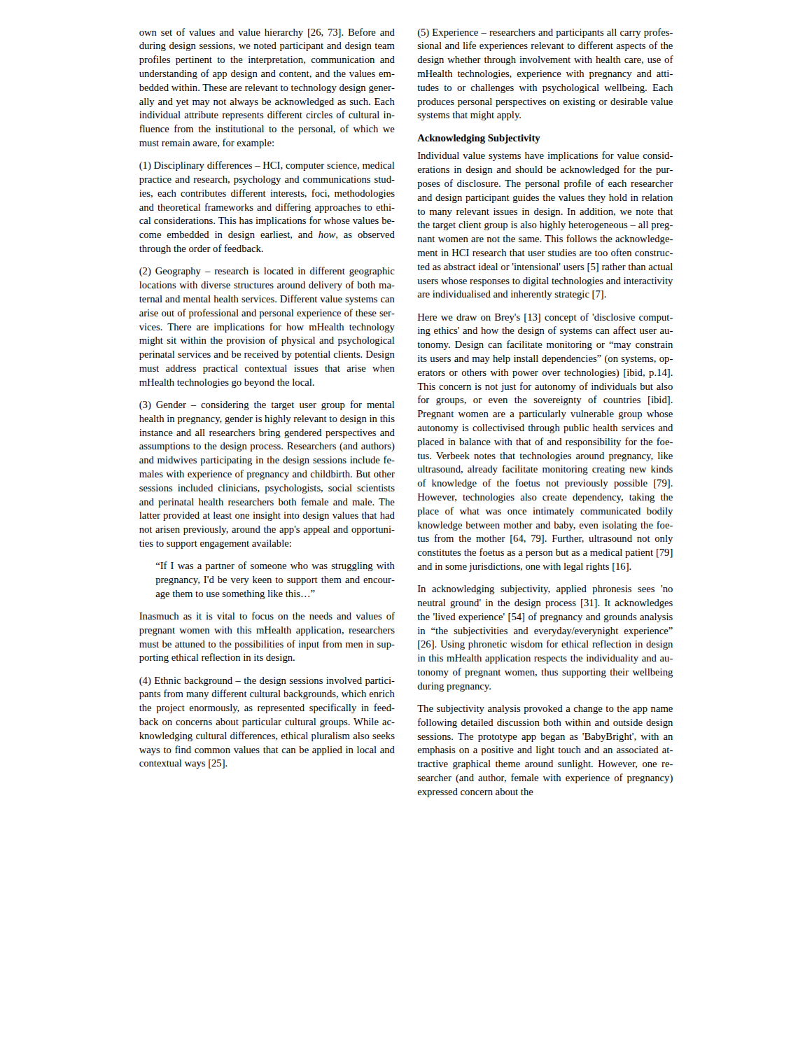own set of values and value hierarchy [26, 73]. Before and during design sessions, we noted participant and design team profiles pertinent to the interpretation, communication and understanding of app design and content, and the values embedded within. These are relevant to technology design generally and yet may not always be acknowledged as such. Each individual attribute represents different circles of cultural influence from the institutional to the personal, of which we must remain aware, for example:
(1) Disciplinary differences – HCI, computer science, medical practice and research, psychology and communications studies, each contributes different interests, foci, methodologies and theoretical frameworks and differing approaches to ethical considerations. This has implications for whose values become embedded in design earliest, and how, as observed through the order of feedback.
(2) Geography – research is located in different geographic locations with diverse structures around delivery of both maternal and mental health services. Different value systems can arise out of professional and personal experience of these services. There are implications for how mHealth technology might sit within the provision of physical and psychological perinatal services and be received by potential clients. Design must address practical contextual issues that arise when mHealth technologies go beyond the local.
(3) Gender – considering the target user group for mental health in pregnancy, gender is highly relevant to design in this instance and all researchers bring gendered perspectives and assumptions to the design process. Researchers (and authors) and midwives participating in the design sessions include females with experience of pregnancy and childbirth. But other sessions included clinicians, psychologists, social scientists and perinatal health researchers both female and male. The latter provided at least one insight into design values that had not arisen previously, around the app's appeal and opportunities to support engagement available:
“If I was a partner of someone who was struggling with pregnancy, I'd be very keen to support them and encourage them to use something like this…”
Inasmuch as it is vital to focus on the needs and values of pregnant women with this mHealth application, researchers must be attuned to the possibilities of input from men in supporting ethical reflection in its design.
(4) Ethnic background – the design sessions involved participants from many different cultural backgrounds, which enrich the project enormously, as represented specifically in feedback on concerns about particular cultural groups. While acknowledging cultural differences, ethical pluralism also seeks ways to find common values that can be applied in local and contextual ways [25].
(5) Experience – researchers and participants all carry professional and life experiences relevant to different aspects of the design whether through involvement with health care, use of mHealth technologies, experience with pregnancy and attitudes to or challenges with psychological wellbeing. Each produces personal perspectives on existing or desirable value systems that might apply.
Acknowledging Subjectivity
Individual value systems have implications for value considerations in design and should be acknowledged for the purposes of disclosure. The personal profile of each researcher and design participant guides the values they hold in relation to many relevant issues in design. In addition, we note that the target client group is also highly heterogeneous – all pregnant women are not the same. This follows the acknowledgement in HCI research that user studies are too often constructed as abstract ideal or 'intensional' users [5] rather than actual users whose responses to digital technologies and interactivity are individualised and inherently strategic [7].
Here we draw on Brey's [13] concept of 'disclosive computing ethics' and how the design of systems can affect user autonomy. Design can facilitate monitoring or “may constrain its users and may help install dependencies” (on systems, operators or others with power over technologies) [ibid, p.14]. This concern is not just for autonomy of individuals but also for groups, or even the sovereignty of countries [ibid]. Pregnant women are a particularly vulnerable group whose autonomy is collectivised through public health services and placed in balance with that of and responsibility for the foetus. Verbeek notes that technologies around pregnancy, like ultrasound, already facilitate monitoring creating new kinds of knowledge of the foetus not previously possible [79]. However, technologies also create dependency, taking the place of what was once intimately communicated bodily knowledge between mother and baby, even isolating the foetus from the mother [64, 79]. Further, ultrasound not only constitutes the foetus as a person but as a medical patient [79] and in some jurisdictions, one with legal rights [16].
In acknowledging subjectivity, applied phronesis sees 'no neutral ground' in the design process [31]. It acknowledges the 'lived experience' [54] of pregnancy and grounds analysis in “the subjectivities and everyday/everynight experience” [26]. Using phronetic wisdom for ethical reflection in design in this mHealth application respects the individuality and autonomy of pregnant women, thus supporting their wellbeing during pregnancy.
The subjectivity analysis provoked a change to the app name following detailed discussion both within and outside design sessions. The prototype app began as 'BabyBright', with an emphasis on a positive and light touch and an associated attractive graphical theme around sunlight. However, one researcher (and author, female with experience of pregnancy) expressed concern about the